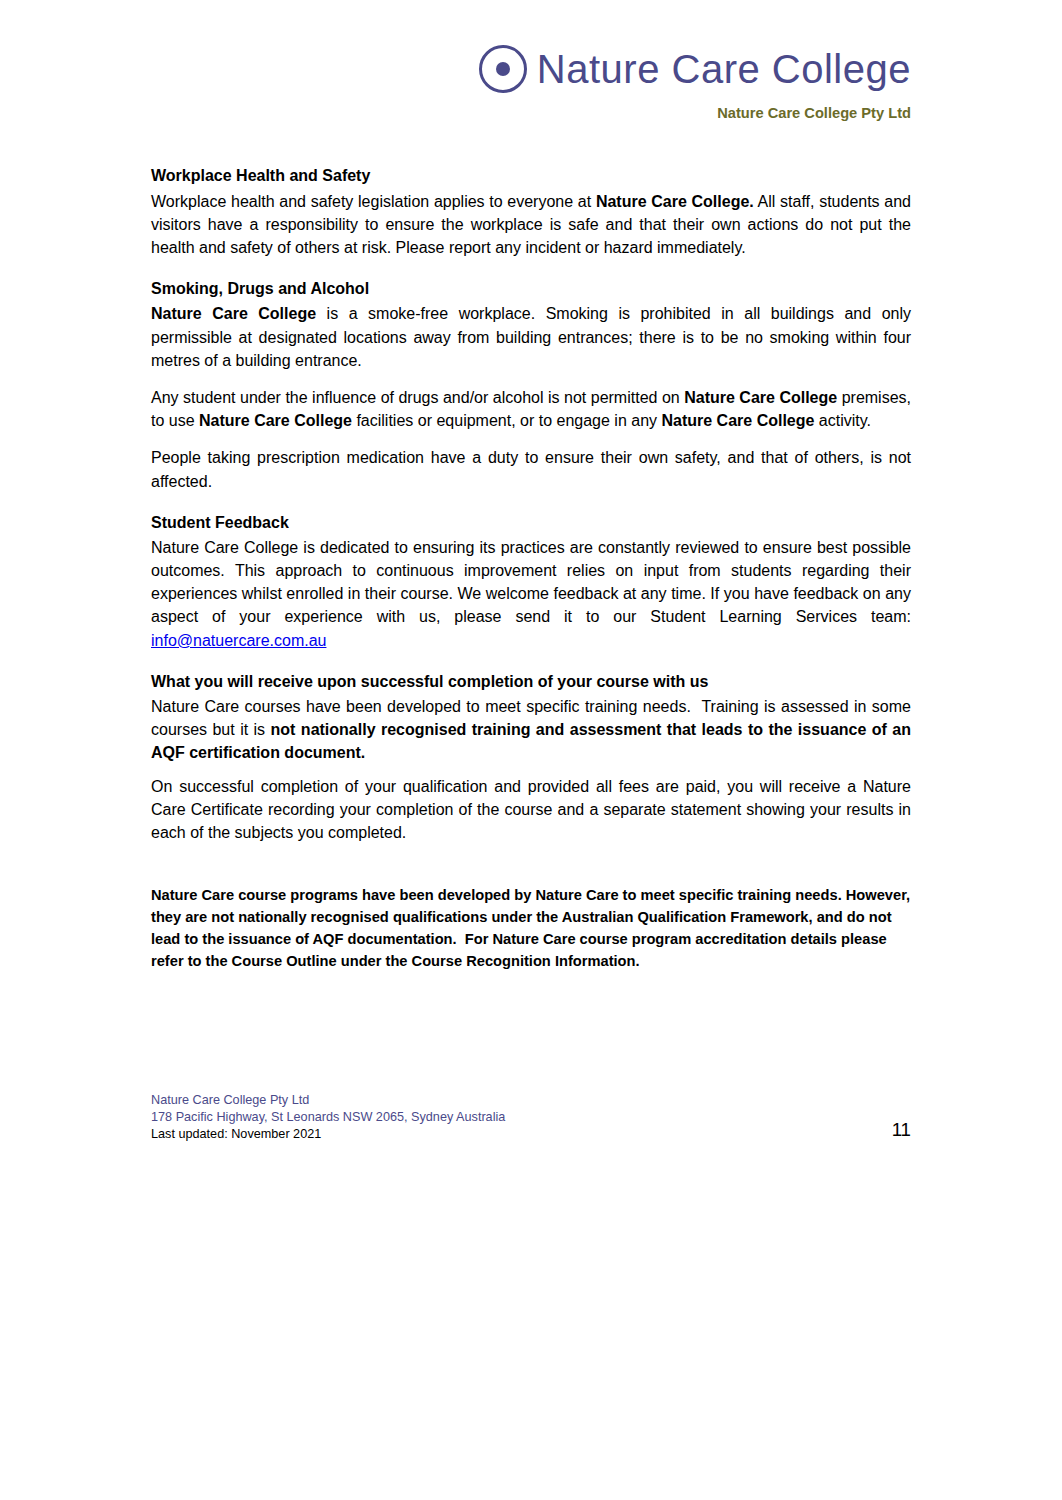Nature Care College
Nature Care College Pty Ltd
Workplace Health and Safety
Workplace health and safety legislation applies to everyone at Nature Care College. All staff, students and visitors have a responsibility to ensure the workplace is safe and that their own actions do not put the health and safety of others at risk. Please report any incident or hazard immediately.
Smoking, Drugs and Alcohol
Nature Care College is a smoke-free workplace. Smoking is prohibited in all buildings and only permissible at designated locations away from building entrances; there is to be no smoking within four metres of a building entrance.
Any student under the influence of drugs and/or alcohol is not permitted on Nature Care College premises, to use Nature Care College facilities or equipment, or to engage in any Nature Care College activity.
People taking prescription medication have a duty to ensure their own safety, and that of others, is not affected.
Student Feedback
Nature Care College is dedicated to ensuring its practices are constantly reviewed to ensure best possible outcomes. This approach to continuous improvement relies on input from students regarding their experiences whilst enrolled in their course. We welcome feedback at any time. If you have feedback on any aspect of your experience with us, please send it to our Student Learning Services team: info@natuercare.com.au
What you will receive upon successful completion of your course with us
Nature Care courses have been developed to meet specific training needs. Training is assessed in some courses but it is not nationally recognised training and assessment that leads to the issuance of an AQF certification document.
On successful completion of your qualification and provided all fees are paid, you will receive a Nature Care Certificate recording your completion of the course and a separate statement showing your results in each of the subjects you completed.
Nature Care course programs have been developed by Nature Care to meet specific training needs. However, they are not nationally recognised qualifications under the Australian Qualification Framework, and do not lead to the issuance of AQF documentation. For Nature Care course program accreditation details please refer to the Course Outline under the Course Recognition Information.
Nature Care College Pty Ltd
178 Pacific Highway, St Leonards NSW 2065, Sydney Australia
Last updated: November 2021
11